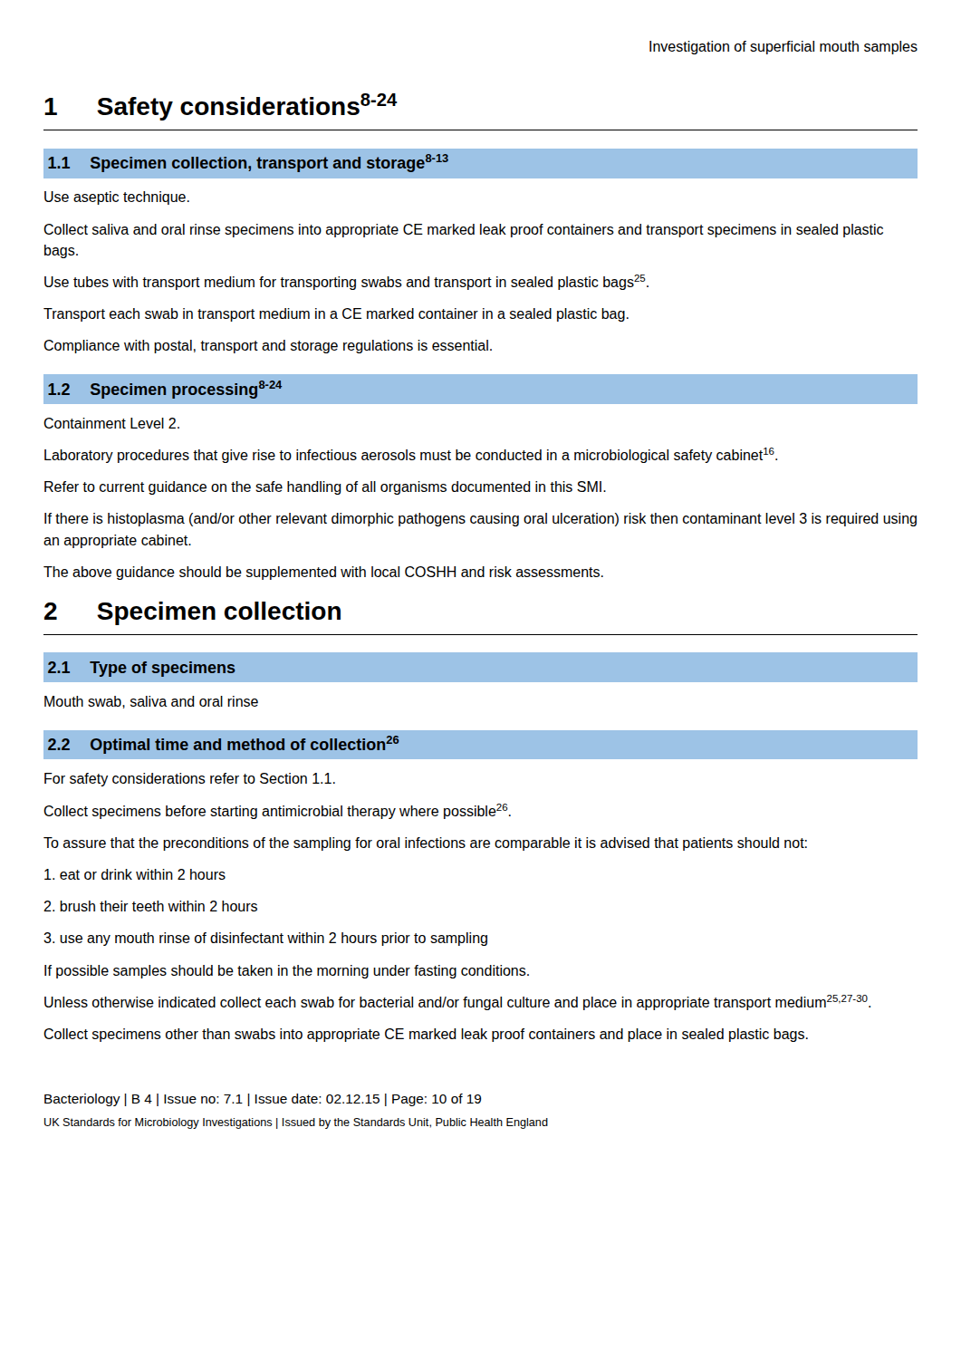Investigation of superficial mouth samples
1 Safety considerations8-24
1.1 Specimen collection, transport and storage8-13
Use aseptic technique.
Collect saliva and oral rinse specimens into appropriate CE marked leak proof containers and transport specimens in sealed plastic bags.
Use tubes with transport medium for transporting swabs and transport in sealed plastic bags25.
Transport each swab in transport medium in a CE marked container in a sealed plastic bag.
Compliance with postal, transport and storage regulations is essential.
1.2 Specimen processing8-24
Containment Level 2.
Laboratory procedures that give rise to infectious aerosols must be conducted in a microbiological safety cabinet16.
Refer to current guidance on the safe handling of all organisms documented in this SMI.
If there is histoplasma (and/or other relevant dimorphic pathogens causing oral ulceration) risk then contaminant level 3 is required using an appropriate cabinet.
The above guidance should be supplemented with local COSHH and risk assessments.
2 Specimen collection
2.1 Type of specimens
Mouth swab, saliva and oral rinse
2.2 Optimal time and method of collection26
For safety considerations refer to Section 1.1.
Collect specimens before starting antimicrobial therapy where possible26.
To assure that the preconditions of the sampling for oral infections are comparable it is advised that patients should not:
1. eat or drink within 2 hours
2. brush their teeth within 2 hours
3. use any mouth rinse of disinfectant within 2 hours prior to sampling
If possible samples should be taken in the morning under fasting conditions.
Unless otherwise indicated collect each swab for bacterial and/or fungal culture and place in appropriate transport medium25,27-30.
Collect specimens other than swabs into appropriate CE marked leak proof containers and place in sealed plastic bags.
Bacteriology | B 4 | Issue no: 7.1 | Issue date: 02.12.15 | Page: 10 of 19
UK Standards for Microbiology Investigations | Issued by the Standards Unit, Public Health England